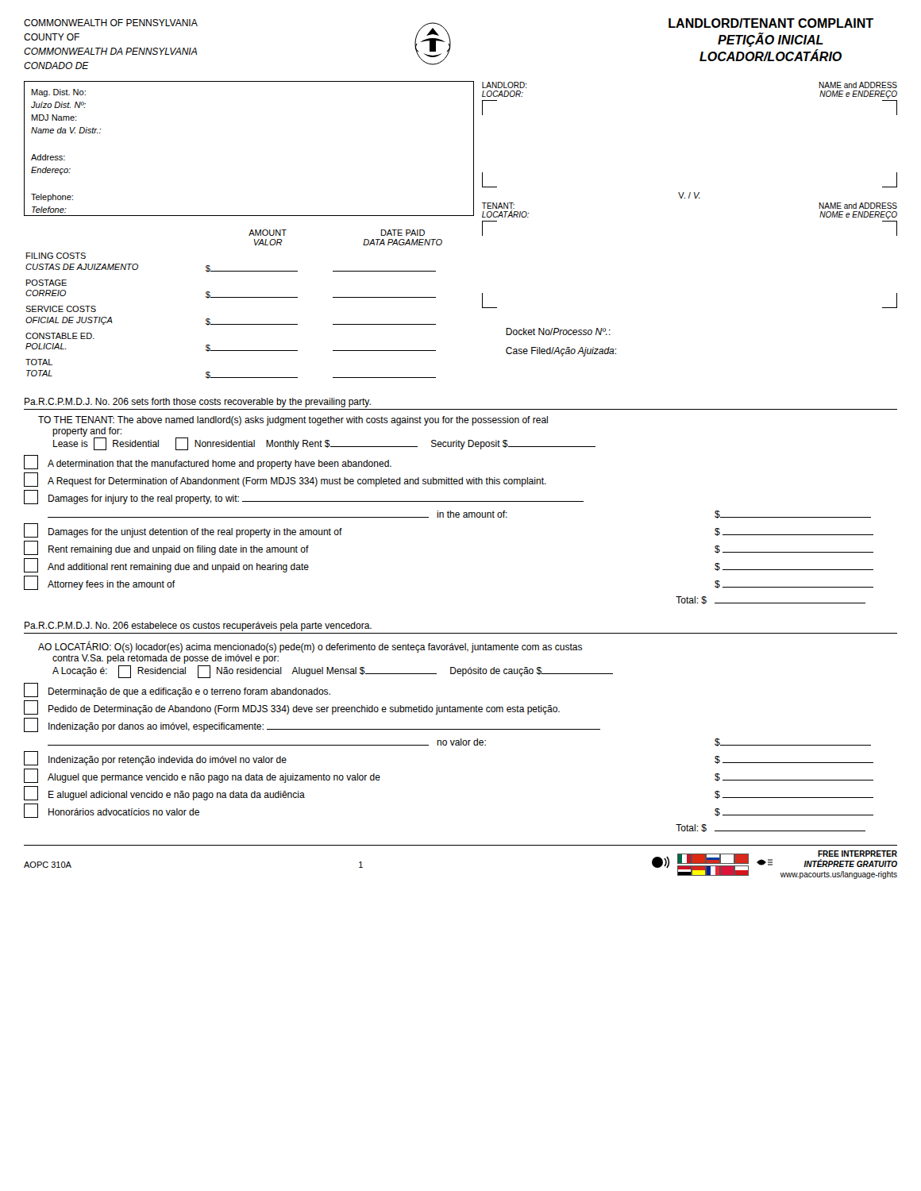COMMONWEALTH OF PENNSYLVANIA
COUNTY OF
COMMONWEALTH DA PENNSYLVANIA
CONDADO DE
LANDLORD/TENANT COMPLAINT
PETIÇÃO INICIAL
LOCADOR/LOCATÁRIO
Mag. Dist. No:
Juízo Dist. Nº:
MDJ Name:
Name da V. Distr.:
Address:
Endereço:
Telephone:
Telefone:
| | AMOUNT VALOR | DATE PAID DATA PAGAMENTO |
| --- | --- | --- |
| FILING COSTS CUSTAS DE AJUIZAMENTO | $ | |
| POSTAGE CORREIO | $ | |
| SERVICE COSTS OFICIAL DE JUSTIÇA | $ | |
| CONSTABLE ED. POLICIAL. | $ | |
| TOTAL TOTAL | $ | |
LANDLORD:
LOCADOR: NAME and ADDRESS
NOME e ENDEREÇO
V. / V.
TENANT:
LOCATÁRIO: NAME and ADDRESS
NOME e ENDEREÇO
Docket No/Processo Nº.:
Case Filed/Ação Ajuizada:
Pa.R.C.P.M.D.J. No. 206 sets forth those costs recoverable by the prevailing party.
TO THE TENANT: The above named landlord(s) asks judgment together with costs against you for the possession of real
property and for:
Lease is Residential Nonresidential Monthly Rent $ Security Deposit $
A determination that the manufactured home and property have been abandoned.
A Request for Determination of Abandonment (Form MDJS 334) must be completed and submitted with this complaint.
Damages for injury to the real property, to wit:
in the amount of:
$
Damages for the unjust detention of the real property in the amount of
$
Rent remaining due and unpaid on filing date in the amount of
$
And additional rent remaining due and unpaid on hearing date
$
Attorney fees in the amount of
$
Total: $
Pa.R.C.P.M.D.J. No. 206 estabelece os custos recuperáveis pela parte vencedora.
AO LOCATÁRIO: O(s) locador(es) acima mencionado(s) pede(m) o deferimento de senteça favorável, juntamente com as custas
contra V.Sa. pela retomada de posse de imóvel e por:
A Locação é: Residencial Não residencial Aluguel Mensal $ Depósito de caução $
Determinação de que a edificação e o terreno foram abandonados.
Pedido de Determinação de Abandono (Form MDJS 334) deve ser preenchido e submetido juntamente com esta petição.
Indenização por danos ao imóvel, especificamente:
no valor de:
$
Indenização por retenção indevida do imóvel no valor de
$
Aluguel que permance vencido e não pago na data de ajuizamento no valor de
$
E aluguel adicional vencido e não pago na data da audiência
$
Honorários advocatícios no valor de
$
Total: $
AOPC 310A
1
FREE INTERPRETER
INTÉRPRETE GRATUITO
www.pacourts.us/language-rights